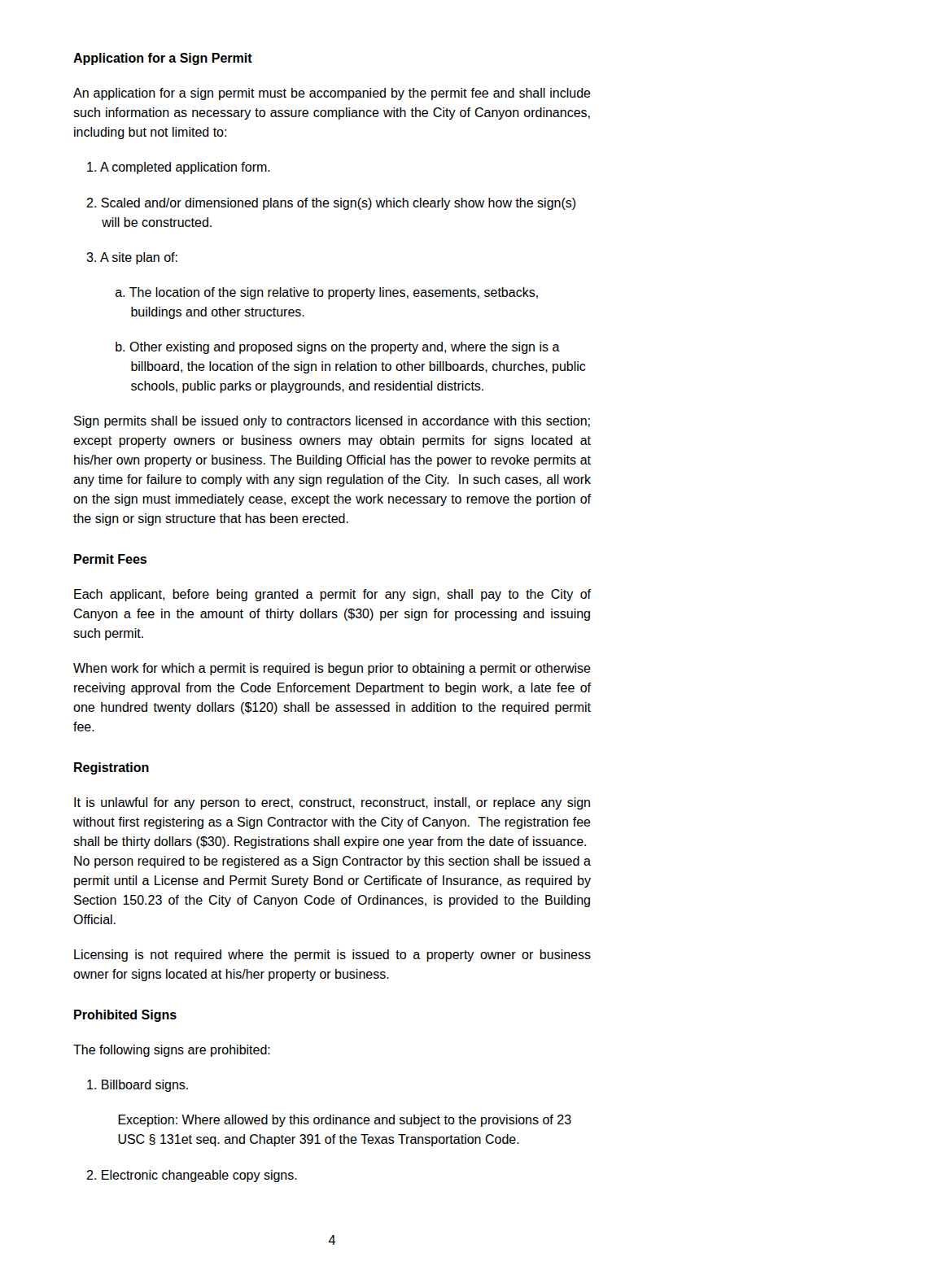Application for a Sign Permit
An application for a sign permit must be accompanied by the permit fee and shall include such information as necessary to assure compliance with the City of Canyon ordinances, including but not limited to:
1. A completed application form.
2. Scaled and/or dimensioned plans of the sign(s) which clearly show how the sign(s) will be constructed.
3. A site plan of:
a. The location of the sign relative to property lines, easements, setbacks, buildings and other structures.
b. Other existing and proposed signs on the property and, where the sign is a billboard, the location of the sign in relation to other billboards, churches, public schools, public parks or playgrounds, and residential districts.
Sign permits shall be issued only to contractors licensed in accordance with this section; except property owners or business owners may obtain permits for signs located at his/her own property or business. The Building Official has the power to revoke permits at any time for failure to comply with any sign regulation of the City. In such cases, all work on the sign must immediately cease, except the work necessary to remove the portion of the sign or sign structure that has been erected.
Permit Fees
Each applicant, before being granted a permit for any sign, shall pay to the City of Canyon a fee in the amount of thirty dollars ($30) per sign for processing and issuing such permit.
When work for which a permit is required is begun prior to obtaining a permit or otherwise receiving approval from the Code Enforcement Department to begin work, a late fee of one hundred twenty dollars ($120) shall be assessed in addition to the required permit fee.
Registration
It is unlawful for any person to erect, construct, reconstruct, install, or replace any sign without first registering as a Sign Contractor with the City of Canyon. The registration fee shall be thirty dollars ($30). Registrations shall expire one year from the date of issuance. No person required to be registered as a Sign Contractor by this section shall be issued a permit until a License and Permit Surety Bond or Certificate of Insurance, as required by Section 150.23 of the City of Canyon Code of Ordinances, is provided to the Building Official.
Licensing is not required where the permit is issued to a property owner or business owner for signs located at his/her property or business.
Prohibited Signs
The following signs are prohibited:
1. Billboard signs.
Exception: Where allowed by this ordinance and subject to the provisions of 23 USC § 131et seq. and Chapter 391 of the Texas Transportation Code.
2. Electronic changeable copy signs.
4